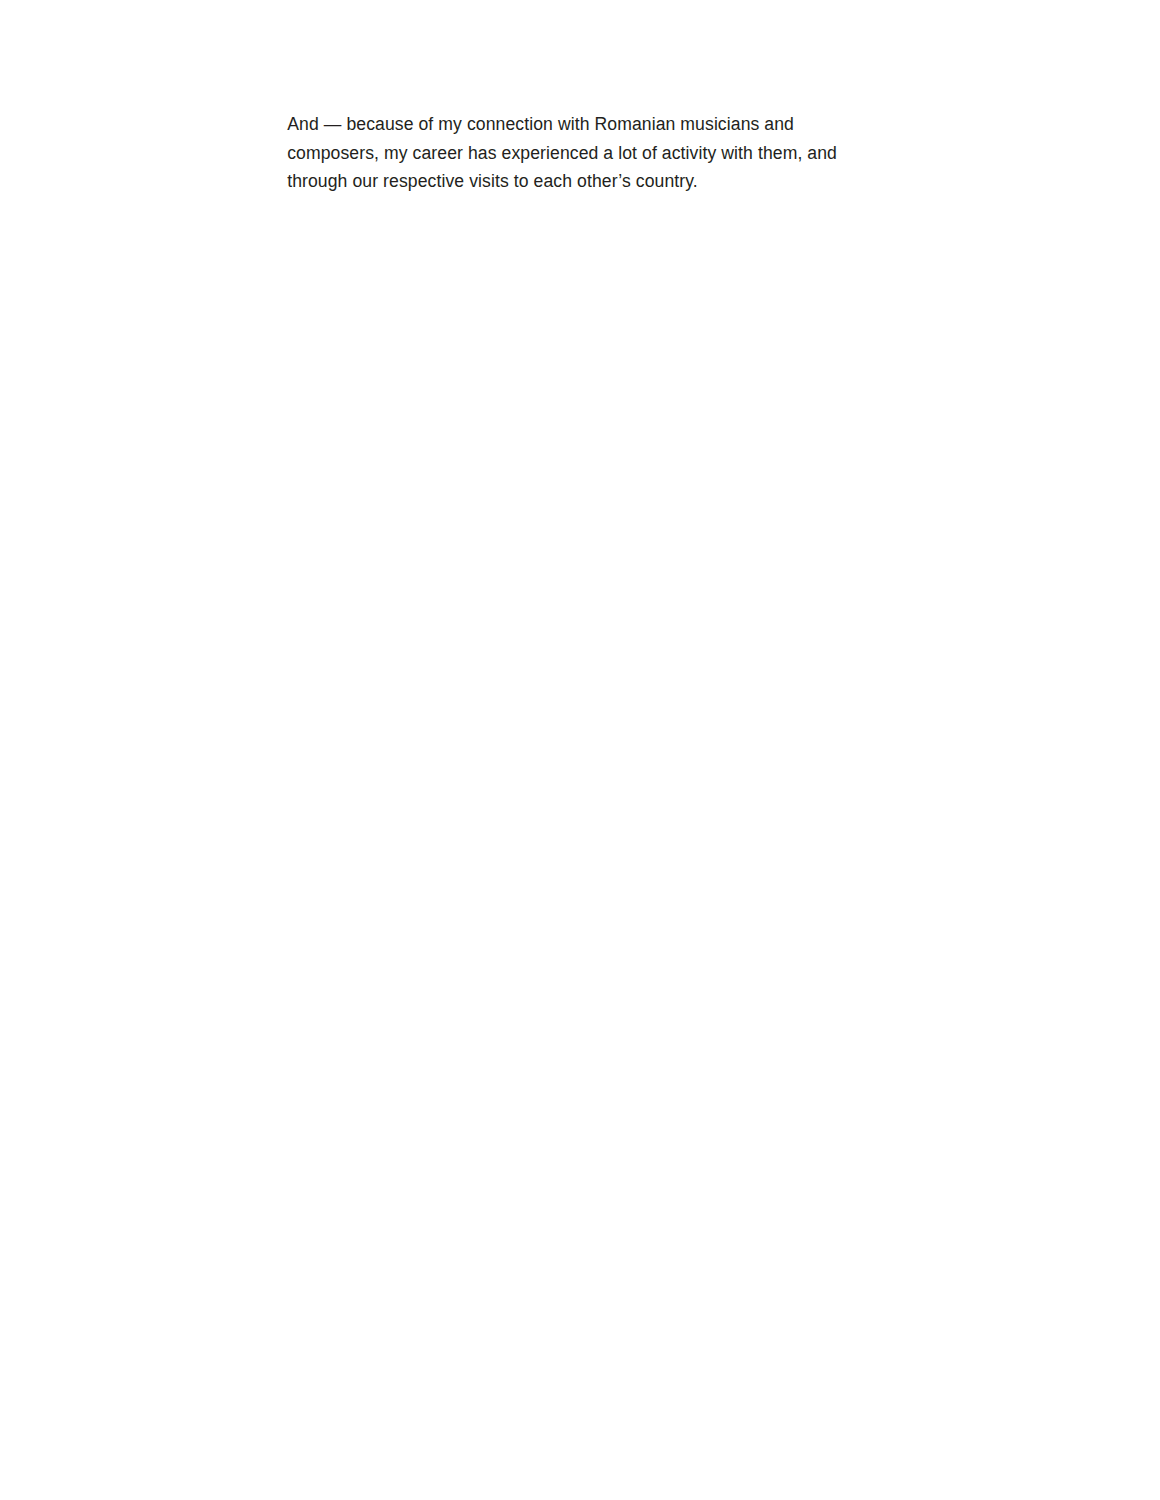And — because of my connection with Romanian musicians and composers, my career has experienced a lot of activity with them, and through our respective visits to each other’s country.